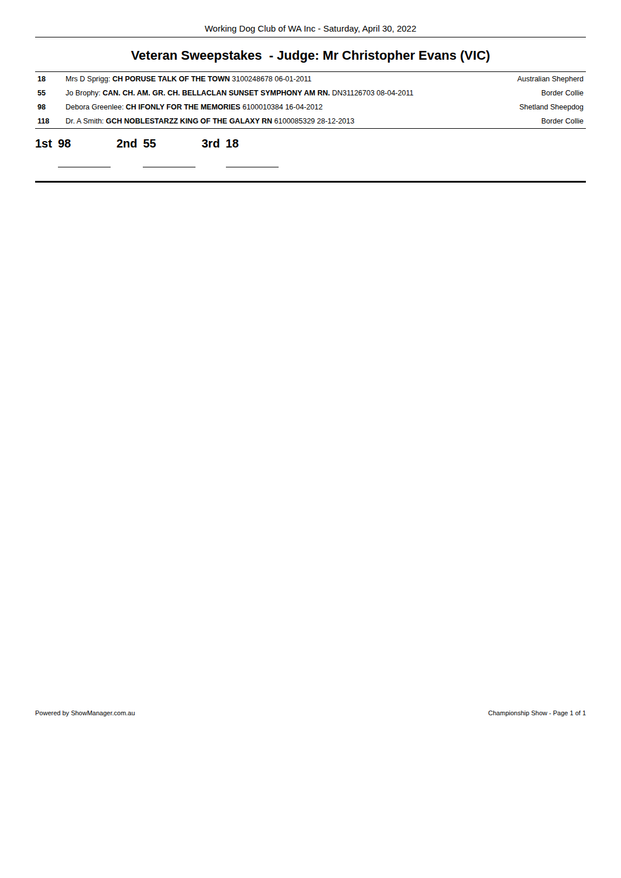Working Dog Club of WA Inc - Saturday, April 30, 2022
Veteran Sweepstakes - Judge: Mr Christopher Evans (VIC)
| 18 | Mrs D Sprigg: CH PORUSE TALK OF THE TOWN 3100248678 06-01-2011 | Australian Shepherd |
| 55 | Jo Brophy: CAN. CH. AM. GR. CH. BELLACLAN SUNSET SYMPHONY AM RN. DN31126703 08-04-2011 | Border Collie |
| 98 | Debora Greenlee: CH IFONLY FOR THE MEMORIES 6100010384 16-04-2012 | Shetland Sheepdog |
| 118 | Dr. A Smith: GCH NOBLESTARZZ KING OF THE GALAXY RN 6100085329 28-12-2013 | Border Collie |
| 1st | 98 | 2nd | 55 | 3rd | 18 |
Powered by ShowManager.com.au Championship Show - Page 1 of 1